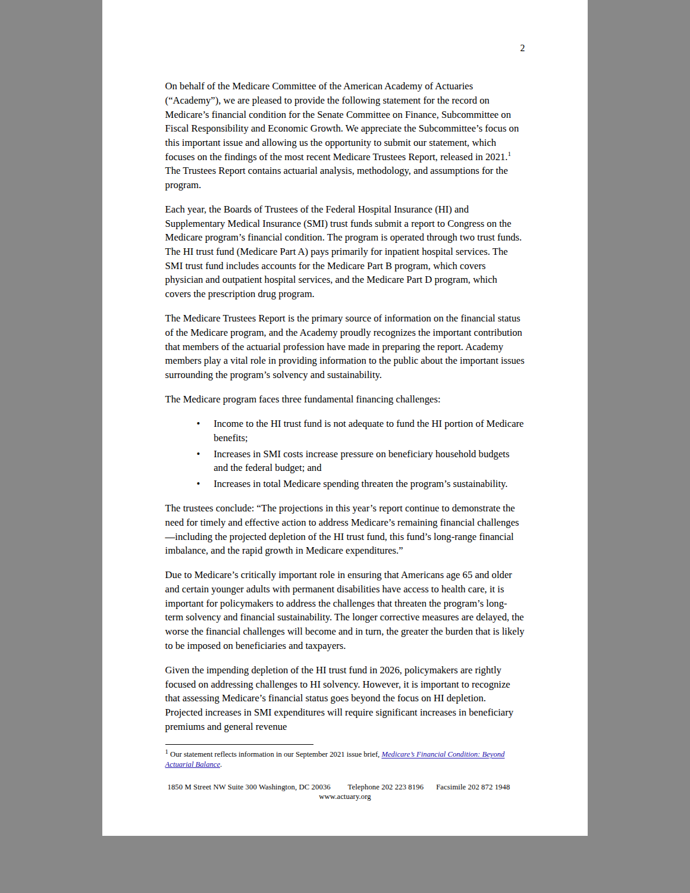2
On behalf of the Medicare Committee of the American Academy of Actuaries (“Academy”), we are pleased to provide the following statement for the record on Medicare’s financial condition for the Senate Committee on Finance, Subcommittee on Fiscal Responsibility and Economic Growth. We appreciate the Subcommittee’s focus on this important issue and allowing us the opportunity to submit our statement, which focuses on the findings of the most recent Medicare Trustees Report, released in 2021.1 The Trustees Report contains actuarial analysis, methodology, and assumptions for the program.
Each year, the Boards of Trustees of the Federal Hospital Insurance (HI) and Supplementary Medical Insurance (SMI) trust funds submit a report to Congress on the Medicare program’s financial condition. The program is operated through two trust funds. The HI trust fund (Medicare Part A) pays primarily for inpatient hospital services. The SMI trust fund includes accounts for the Medicare Part B program, which covers physician and outpatient hospital services, and the Medicare Part D program, which covers the prescription drug program.
The Medicare Trustees Report is the primary source of information on the financial status of the Medicare program, and the Academy proudly recognizes the important contribution that members of the actuarial profession have made in preparing the report. Academy members play a vital role in providing information to the public about the important issues surrounding the program’s solvency and sustainability.
The Medicare program faces three fundamental financing challenges:
Income to the HI trust fund is not adequate to fund the HI portion of Medicare benefits;
Increases in SMI costs increase pressure on beneficiary household budgets and the federal budget; and
Increases in total Medicare spending threaten the program’s sustainability.
The trustees conclude: “The projections in this year’s report continue to demonstrate the need for timely and effective action to address Medicare’s remaining financial challenges—including the projected depletion of the HI trust fund, this fund’s long-range financial imbalance, and the rapid growth in Medicare expenditures.”
Due to Medicare’s critically important role in ensuring that Americans age 65 and older and certain younger adults with permanent disabilities have access to health care, it is important for policymakers to address the challenges that threaten the program’s long-term solvency and financial sustainability. The longer corrective measures are delayed, the worse the financial challenges will become and in turn, the greater the burden that is likely to be imposed on beneficiaries and taxpayers.
Given the impending depletion of the HI trust fund in 2026, policymakers are rightly focused on addressing challenges to HI solvency. However, it is important to recognize that assessing Medicare’s financial status goes beyond the focus on HI depletion. Projected increases in SMI expenditures will require significant increases in beneficiary premiums and general revenue
1 Our statement reflects information in our September 2021 issue brief, Medicare’s Financial Condition: Beyond Actuarial Balance.
1850 M Street NW Suite 300 Washington, DC 20036 Telephone 202 223 8196 Facsimile 202 872 1948 www.actuary.org